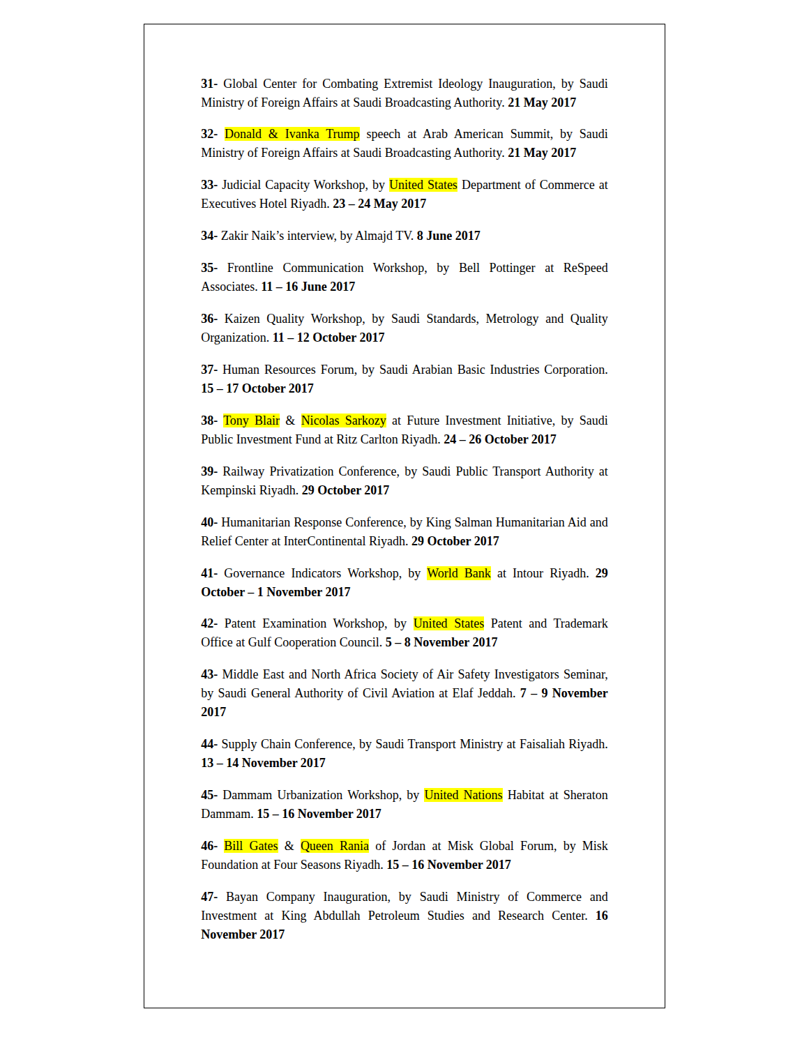31- Global Center for Combating Extremist Ideology Inauguration, by Saudi Ministry of Foreign Affairs at Saudi Broadcasting Authority. 21 May 2017
32- Donald & Ivanka Trump speech at Arab American Summit, by Saudi Ministry of Foreign Affairs at Saudi Broadcasting Authority. 21 May 2017
33- Judicial Capacity Workshop, by United States Department of Commerce at Executives Hotel Riyadh. 23 – 24 May 2017
34- Zakir Naik’s interview, by Almajd TV. 8 June 2017
35- Frontline Communication Workshop, by Bell Pottinger at ReSpeed Associates. 11 – 16 June 2017
36- Kaizen Quality Workshop, by Saudi Standards, Metrology and Quality Organization. 11 – 12 October 2017
37- Human Resources Forum, by Saudi Arabian Basic Industries Corporation. 15 – 17 October 2017
38- Tony Blair & Nicolas Sarkozy at Future Investment Initiative, by Saudi Public Investment Fund at Ritz Carlton Riyadh. 24 – 26 October 2017
39- Railway Privatization Conference, by Saudi Public Transport Authority at Kempinski Riyadh. 29 October 2017
40- Humanitarian Response Conference, by King Salman Humanitarian Aid and Relief Center at InterContinental Riyadh. 29 October 2017
41- Governance Indicators Workshop, by World Bank at Intour Riyadh. 29 October – 1 November 2017
42- Patent Examination Workshop, by United States Patent and Trademark Office at Gulf Cooperation Council. 5 – 8 November 2017
43- Middle East and North Africa Society of Air Safety Investigators Seminar, by Saudi General Authority of Civil Aviation at Elaf Jeddah. 7 – 9 November 2017
44- Supply Chain Conference, by Saudi Transport Ministry at Faisaliah Riyadh. 13 – 14 November 2017
45- Dammam Urbanization Workshop, by United Nations Habitat at Sheraton Dammam. 15 – 16 November 2017
46- Bill Gates & Queen Rania of Jordan at Misk Global Forum, by Misk Foundation at Four Seasons Riyadh. 15 – 16 November 2017
47- Bayan Company Inauguration, by Saudi Ministry of Commerce and Investment at King Abdullah Petroleum Studies and Research Center. 16 November 2017